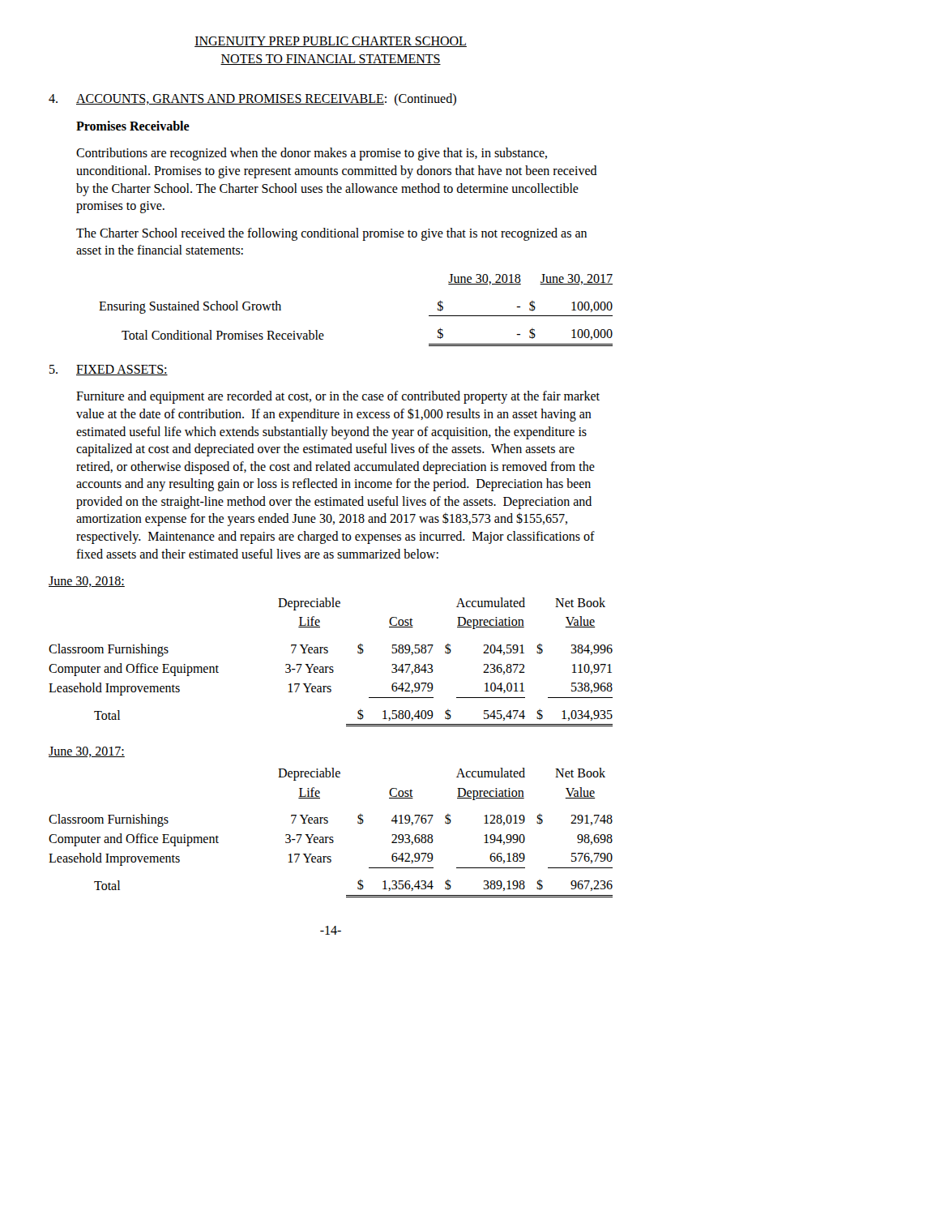INGENUITY PREP PUBLIC CHARTER SCHOOL
NOTES TO FINANCIAL STATEMENTS
4. ACCOUNTS, GRANTS AND PROMISES RECEIVABLE: (Continued)
Promises Receivable
Contributions are recognized when the donor makes a promise to give that is, in substance, unconditional. Promises to give represent amounts committed by donors that have not been received by the Charter School. The Charter School uses the allowance method to determine uncollectible promises to give.
The Charter School received the following conditional promise to give that is not recognized as an asset in the financial statements:
| | | June 30, 2018 | | June 30, 2017 |
| Ensuring Sustained School Growth | $ | - | $ | 100,000 |
| Total Conditional Promises Receivable | $ | - | $ | 100,000 |
5. FIXED ASSETS:
Furniture and equipment are recorded at cost, or in the case of contributed property at the fair market value at the date of contribution. If an expenditure in excess of $1,000 results in an asset having an estimated useful life which extends substantially beyond the year of acquisition, the expenditure is capitalized at cost and depreciated over the estimated useful lives of the assets. When assets are retired, or otherwise disposed of, the cost and related accumulated depreciation is removed from the accounts and any resulting gain or loss is reflected in income for the period. Depreciation has been provided on the straight-line method over the estimated useful lives of the assets. Depreciation and amortization expense for the years ended June 30, 2018 and 2017 was $183,573 and $155,657, respectively. Maintenance and repairs are charged to expenses as incurred. Major classifications of fixed assets and their estimated useful lives are as summarized below:
June 30, 2018:
| | Depreciable | | | | Accumulated | | Net Book |
| | Life | | Cost | | Depreciation | | Value |
| Classroom Furnishings | 7 Years | $ | 589,587 | $ | 204,591 | $ | 384,996 |
| Computer and Office Equipment | 3-7 Years | | 347,843 | | 236,872 | | 110,971 |
| Leasehold Improvements | 17 Years | | 642,979 | | 104,011 | | 538,968 |
| Total | | $ | 1,580,409 | $ | 545,474 | $ | 1,034,935 |
June 30, 2017:
| | Depreciable | | | | Accumulated | | Net Book |
| | Life | | Cost | | Depreciation | | Value |
| Classroom Furnishings | 7 Years | $ | 419,767 | $ | 128,019 | $ | 291,748 |
| Computer and Office Equipment | 3-7 Years | | 293,688 | | 194,990 | | 98,698 |
| Leasehold Improvements | 17 Years | | 642,979 | | 66,189 | | 576,790 |
| Total | | $ | 1,356,434 | $ | 389,198 | $ | 967,236 |
-14-